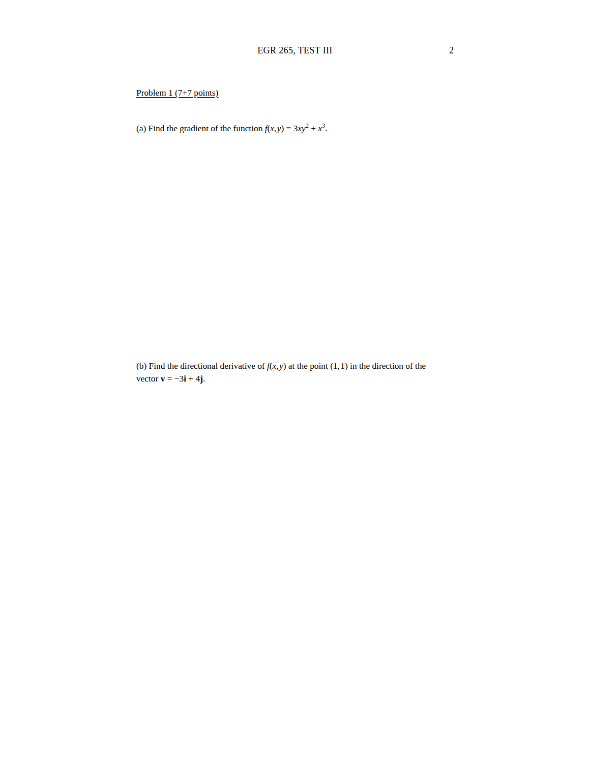EGR 265, TEST III 2
Problem 1 (7+7 points)
(a) Find the gradient of the function f(x, y) = 3xy2 + x3.
(b) Find the directional derivative of f(x, y) at the point (1, 1) in the direction of the vector v = −3i + 4j.